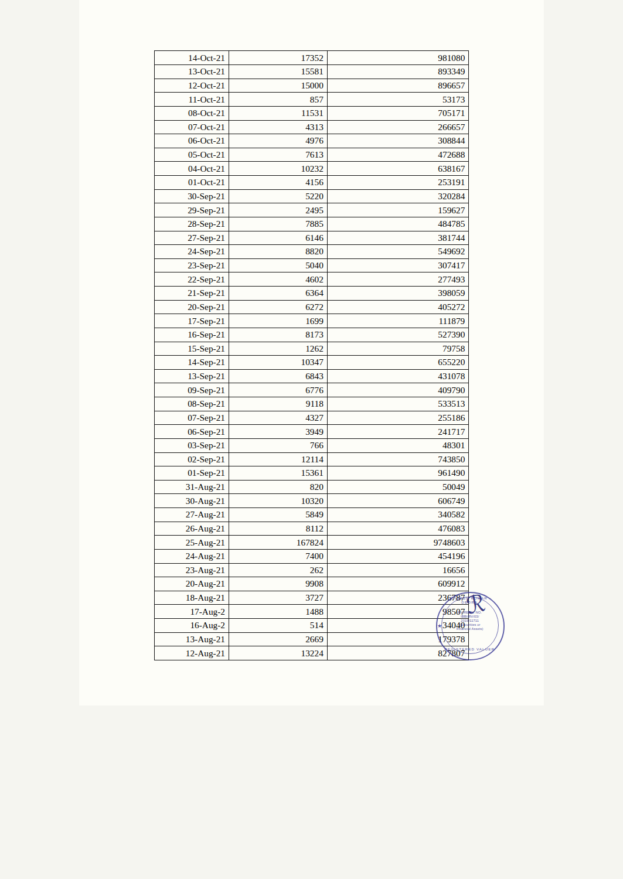| 14-Oct-21 | 17352 | 981080 |
| 13-Oct-21 | 15581 | 893349 |
| 12-Oct-21 | 15000 | 896657 |
| 11-Oct-21 | 857 | 53173 |
| 08-Oct-21 | 11531 | 705171 |
| 07-Oct-21 | 4313 | 266657 |
| 06-Oct-21 | 4976 | 308844 |
| 05-Oct-21 | 7613 | 472688 |
| 04-Oct-21 | 10232 | 638167 |
| 01-Oct-21 | 4156 | 253191 |
| 30-Sep-21 | 5220 | 320284 |
| 29-Sep-21 | 2495 | 159627 |
| 28-Sep-21 | 7885 | 484785 |
| 27-Sep-21 | 6146 | 381744 |
| 24-Sep-21 | 8820 | 549692 |
| 23-Sep-21 | 5040 | 307417 |
| 22-Sep-21 | 4602 | 277493 |
| 21-Sep-21 | 6364 | 398059 |
| 20-Sep-21 | 6272 | 405272 |
| 17-Sep-21 | 1699 | 111879 |
| 16-Sep-21 | 8173 | 527390 |
| 15-Sep-21 | 1262 | 79758 |
| 14-Sep-21 | 10347 | 655220 |
| 13-Sep-21 | 6843 | 431078 |
| 09-Sep-21 | 6776 | 409790 |
| 08-Sep-21 | 9118 | 533513 |
| 07-Sep-21 | 4327 | 255186 |
| 06-Sep-21 | 3949 | 241717 |
| 03-Sep-21 | 766 | 48301 |
| 02-Sep-21 | 12114 | 743850 |
| 01-Sep-21 | 15361 | 961490 |
| 31-Aug-21 | 820 | 50049 |
| 30-Aug-21 | 10320 | 606749 |
| 27-Aug-21 | 5849 | 340582 |
| 26-Aug-21 | 8112 | 476083 |
| 25-Aug-21 | 167824 | 9748603 |
| 24-Aug-21 | 7400 | 454196 |
| 23-Aug-21 | 262 | 16656 |
| 20-Aug-21 | 9908 | 609912 |
| 18-Aug-21 | 3727 | 236787 |
| 17-Aug-2 | 1488 | 98507 |
| 16-Aug-2 | 514 | 34040 |
| 13-Aug-21 | 2669 | 179378 |
| 12-Aug-21 | 13224 | 827807 |
ℛ
DINESH KUMAR DEORA
RV REGN. NO.
IBBI/RV/03/
2019/11711
(Securities or
Financial Assets)
REGISTERED VALUER
★